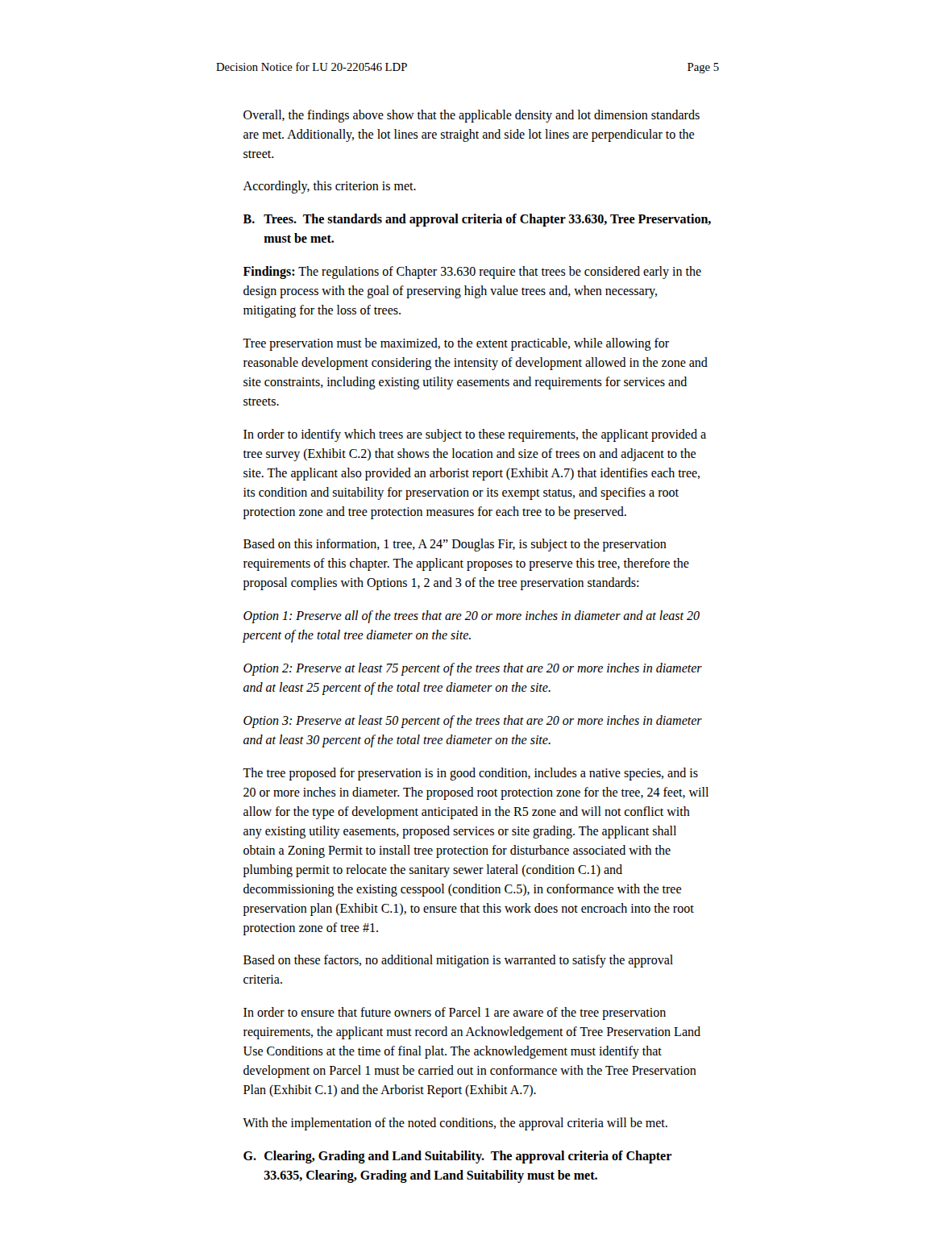Decision Notice for LU 20-220546 LDP Page 5
Overall, the findings above show that the applicable density and lot dimension standards are met. Additionally, the lot lines are straight and side lot lines are perpendicular to the street.
Accordingly, this criterion is met.
B. Trees. The standards and approval criteria of Chapter 33.630, Tree Preservation, must be met.
Findings: The regulations of Chapter 33.630 require that trees be considered early in the design process with the goal of preserving high value trees and, when necessary, mitigating for the loss of trees.
Tree preservation must be maximized, to the extent practicable, while allowing for reasonable development considering the intensity of development allowed in the zone and site constraints, including existing utility easements and requirements for services and streets.
In order to identify which trees are subject to these requirements, the applicant provided a tree survey (Exhibit C.2) that shows the location and size of trees on and adjacent to the site. The applicant also provided an arborist report (Exhibit A.7) that identifies each tree, its condition and suitability for preservation or its exempt status, and specifies a root protection zone and tree protection measures for each tree to be preserved.
Based on this information, 1 tree, A 24” Douglas Fir, is subject to the preservation requirements of this chapter. The applicant proposes to preserve this tree, therefore the proposal complies with Options 1, 2 and 3 of the tree preservation standards:
Option 1: Preserve all of the trees that are 20 or more inches in diameter and at least 20 percent of the total tree diameter on the site.
Option 2: Preserve at least 75 percent of the trees that are 20 or more inches in diameter and at least 25 percent of the total tree diameter on the site.
Option 3: Preserve at least 50 percent of the trees that are 20 or more inches in diameter and at least 30 percent of the total tree diameter on the site.
The tree proposed for preservation is in good condition, includes a native species, and is 20 or more inches in diameter. The proposed root protection zone for the tree, 24 feet, will allow for the type of development anticipated in the R5 zone and will not conflict with any existing utility easements, proposed services or site grading. The applicant shall obtain a Zoning Permit to install tree protection for disturbance associated with the plumbing permit to relocate the sanitary sewer lateral (condition C.1) and decommissioning the existing cesspool (condition C.5), in conformance with the tree preservation plan (Exhibit C.1), to ensure that this work does not encroach into the root protection zone of tree #1.
Based on these factors, no additional mitigation is warranted to satisfy the approval criteria.
In order to ensure that future owners of Parcel 1 are aware of the tree preservation requirements, the applicant must record an Acknowledgement of Tree Preservation Land Use Conditions at the time of final plat. The acknowledgement must identify that development on Parcel 1 must be carried out in conformance with the Tree Preservation Plan (Exhibit C.1) and the Arborist Report (Exhibit A.7).
With the implementation of the noted conditions, the approval criteria will be met.
G. Clearing, Grading and Land Suitability. The approval criteria of Chapter 33.635, Clearing, Grading and Land Suitability must be met.